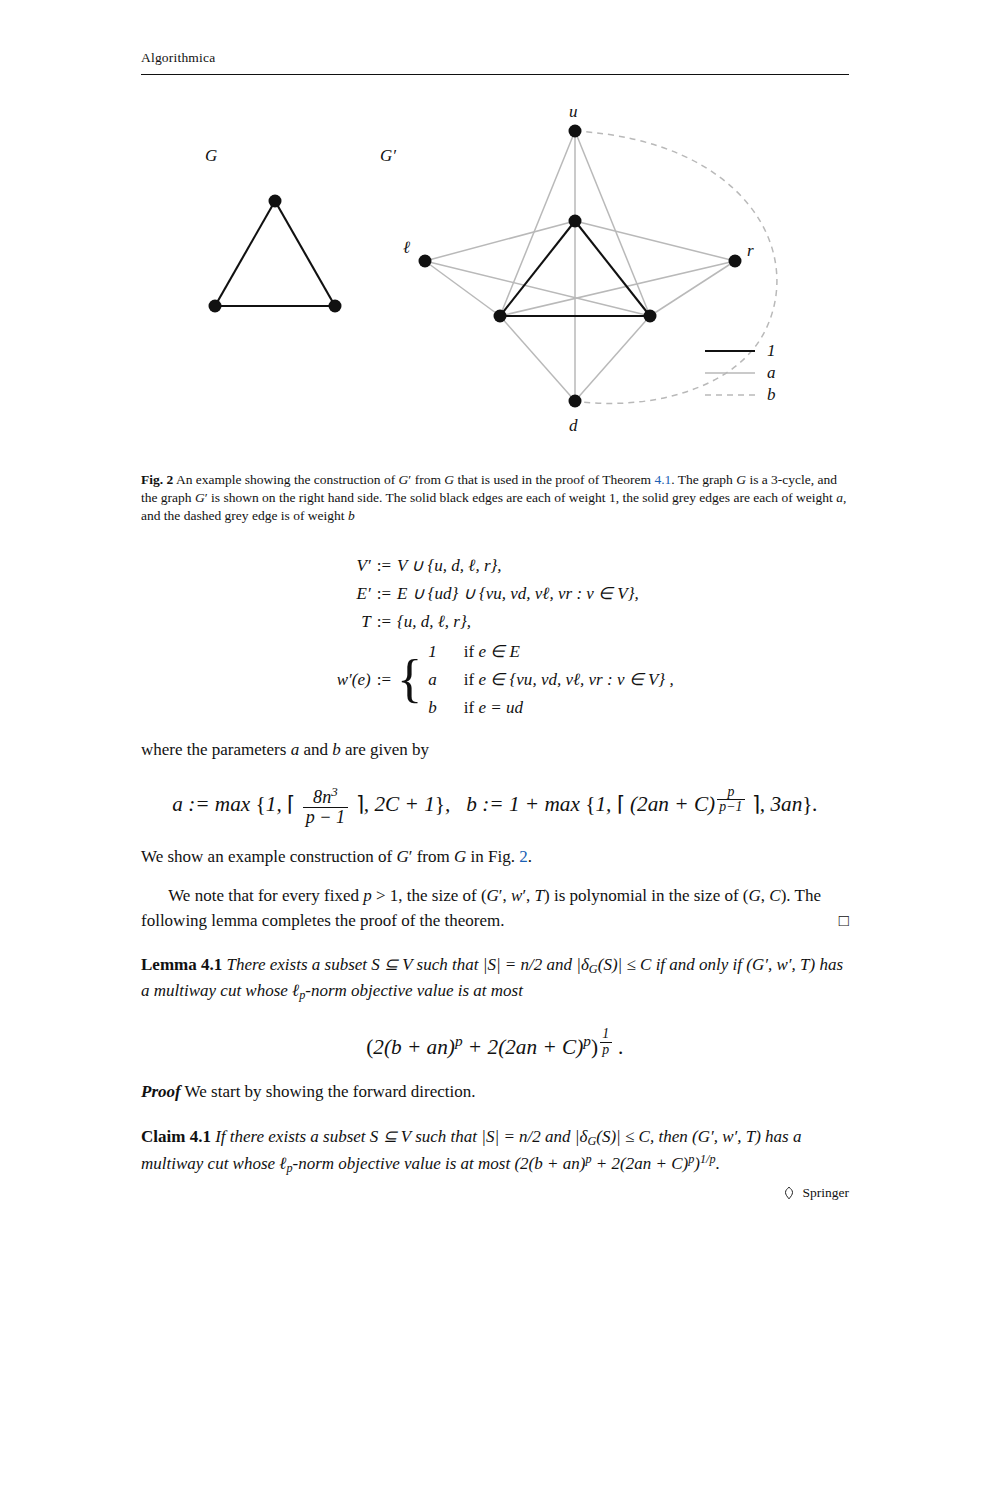Algorithmica
G G′ u d ℓ r 1 a b
Fig. 2 An example showing the construction of G′ from G that is used in the proof of Theorem 4.1. The graph G is a 3-cycle, and the graph G′ is shown on the right hand side. The solid black edges are each of weight 1, the solid grey edges are each of weight a, and the dashed grey edge is of weight b
V′:=V ∪ {u, d, ℓ, r},
E′:=E ∪ {ud} ∪ {vu, vd, vℓ, vr : v ∈ V},
T:={u, d, ℓ, r},
w′(e) := { 1 if e ∈ E aif e ∈ {vu, vd, vℓ, vr : v ∈ V} , bif e = ud
where the parameters a and b are given by
a := max {1, ⌈ 8n 3 p − 1 ⌉, 2C + 1}, b := 1 + max {1, ⌈ (2an + C)pp−1 ⌉, 3an}.
We show an example construction of G′ from G in Fig. 2.
We note that for every fixed p > 1, the size of (G′, w′, T) is polynomial in the size of (G, C). The following lemma completes the proof of the theorem. □
Lemma 4.1 There exists a subset S ⊆ V such that |S| = n/2 and |δG(S)| ≤ C if and only if (G′, w′, T) has a multiway cut whose ℓp-norm objective value is at most
(2(b + an)p + 2(2an + C)p) 1 p .
Proof We start by showing the forward direction.
Claim 4.1 If there exists a subset S ⊆ V such that |S| = n/2 and |δG(S)| ≤ C, then (G′, w′, T) has a multiway cut whose ℓp-norm objective value is at most (2(b + an)p + 2(2an + C)p)1/p.
Springer